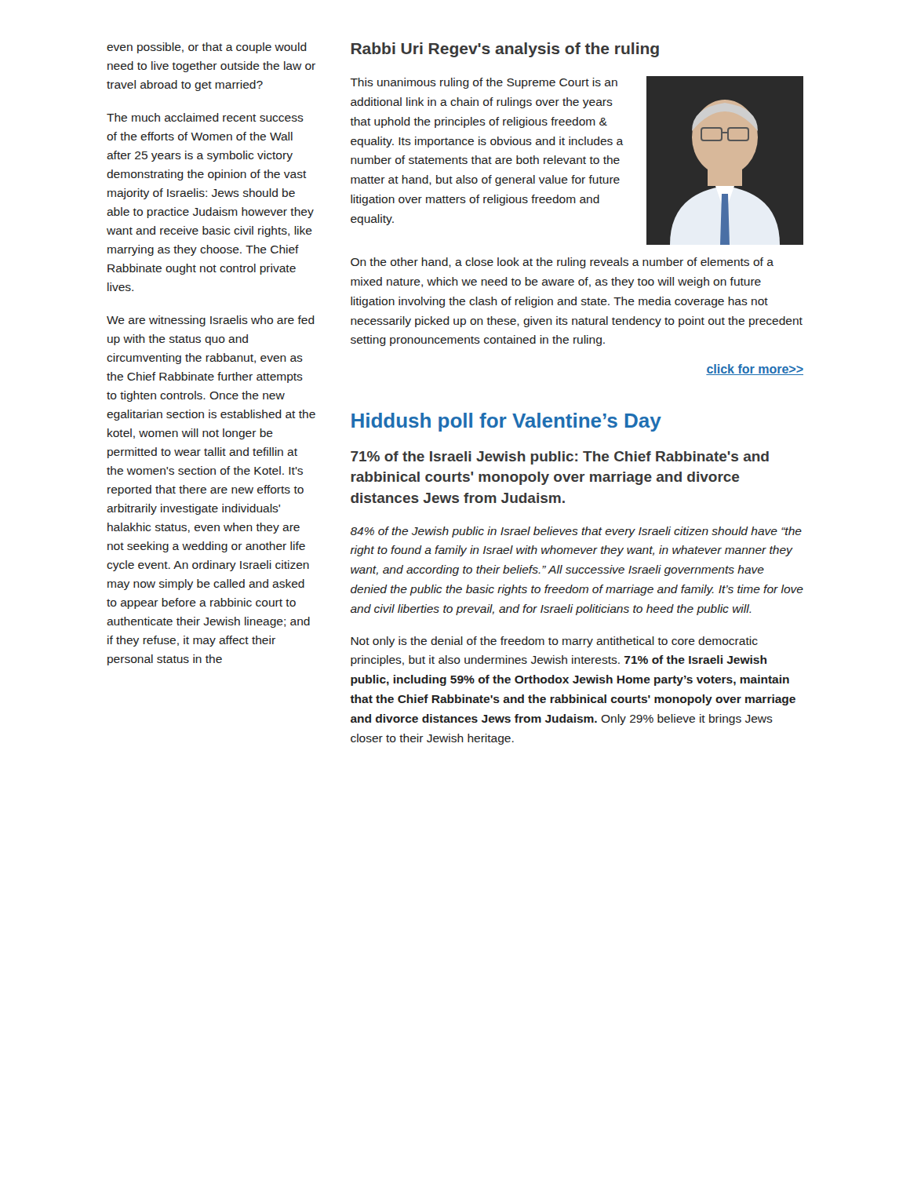even possible, or that a couple would need to live together outside the law or travel abroad to get married?
The much acclaimed recent success of the efforts of Women of the Wall after 25 years is a symbolic victory demonstrating the opinion of the vast majority of Israelis: Jews should be able to practice Judaism however they want and receive basic civil rights, like marrying as they choose. The Chief Rabbinate ought not control private lives.
We are witnessing Israelis who are fed up with the status quo and circumventing the rabbanut, even as the Chief Rabbinate further attempts to tighten controls. Once the new egalitarian section is established at the kotel, women will not longer be permitted to wear tallit and tefillin at the women's section of the Kotel. It's reported that there are new efforts to arbitrarily investigate individuals' halakhic status, even when they are not seeking a wedding or another life cycle event. An ordinary Israeli citizen may now simply be called and asked to appear before a rabbinic court to authenticate their Jewish lineage; and if they refuse, it may affect their personal status in the
Rabbi Uri Regev's analysis of the ruling
This unanimous ruling of the Supreme Court is an additional link in a chain of rulings over the years that uphold the principles of religious freedom & equality. Its importance is obvious and it includes a number of statements that are both relevant to the matter at hand, but also of general value for future litigation over matters of religious freedom and equality.
On the other hand, a close look at the ruling reveals a number of elements of a mixed nature, which we need to be aware of, as they too will weigh on future litigation involving the clash of religion and state. The media coverage has not necessarily picked up on these, given its natural tendency to point out the precedent setting pronouncements contained in the ruling.
click for more>>
Hiddush poll for Valentine’s Day
71% of the Israeli Jewish public: The Chief Rabbinate's and rabbinical courts' monopoly over marriage and divorce distances Jews from Judaism.
84% of the Jewish public in Israel believes that every Israeli citizen should have “the right to found a family in Israel with whomever they want, in whatever manner they want, and according to their beliefs.” All successive Israeli governments have denied the public the basic rights to freedom of marriage and family. It’s time for love and civil liberties to prevail, and for Israeli politicians to heed the public will.
Not only is the denial of the freedom to marry antithetical to core democratic principles, but it also undermines Jewish interests. 71% of the Israeli Jewish public, including 59% of the Orthodox Jewish Home party’s voters, maintain that the Chief Rabbinate's and the rabbinical courts' monopoly over marriage and divorce distances Jews from Judaism. Only 29% believe it brings Jews closer to their Jewish heritage.